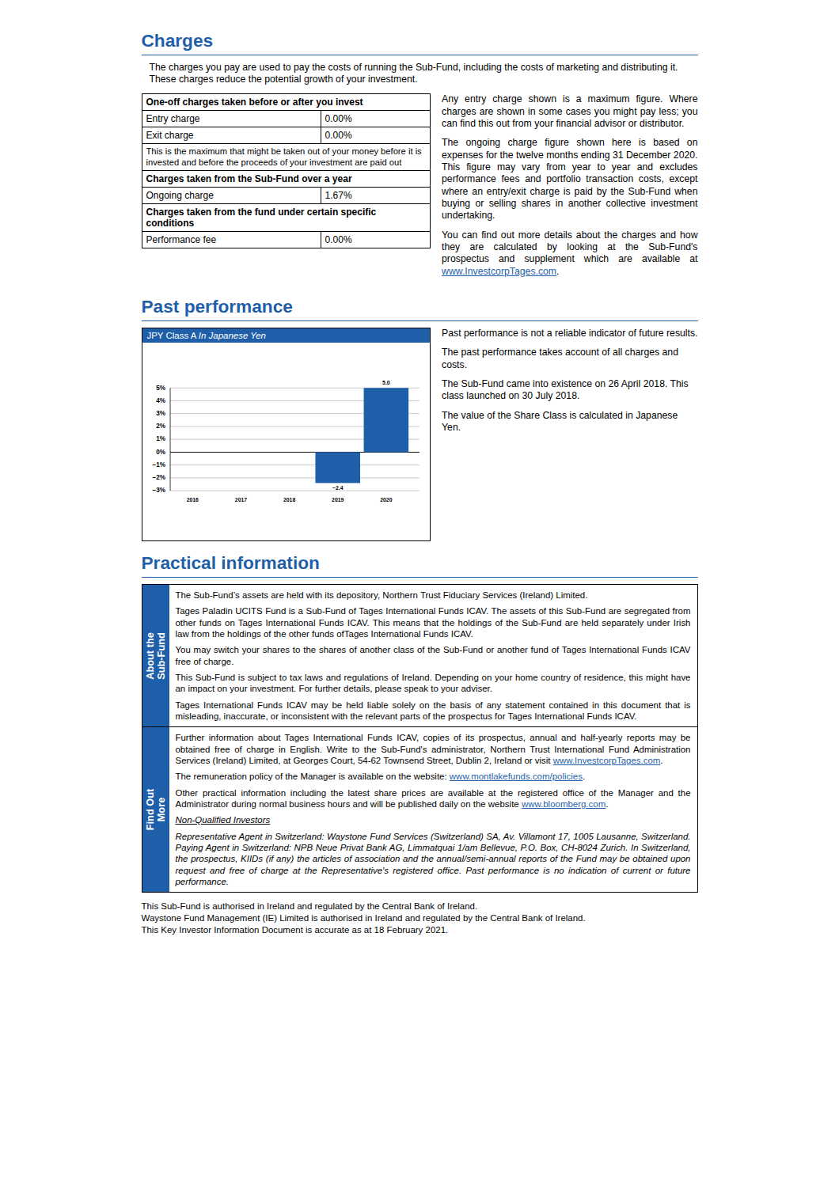Charges
The charges you pay are used to pay the costs of running the Sub-Fund, including the costs of marketing and distributing it. These charges reduce the potential growth of your investment.
| One-off charges taken before or after you invest |
| --- |
| Entry charge | 0.00% |
| Exit charge | 0.00% |
| This is the maximum that might be taken out of your money before it is invested and before the proceeds of your investment are paid out |
| Charges taken from the Sub-Fund over a year |
| Ongoing charge | 1.67% |
| Charges taken from the fund under certain specific conditions |
| Performance fee | 0.00% |
Any entry charge shown is a maximum figure. Where charges are shown in some cases you might pay less; you can find this out from your financial advisor or distributor.
The ongoing charge figure shown here is based on expenses for the twelve months ending 31 December 2020. This figure may vary from year to year and excludes performance fees and portfolio transaction costs, except where an entry/exit charge is paid by the Sub-Fund when buying or selling shares in another collective investment undertaking.
You can find out more details about the charges and how they are calculated by looking at the Sub-Fund's prospectus and supplement which are available at www.InvestcorpTages.com.
Past performance
JPY Class A In Japanese Yen
5% 4% 3% 2% 1% 0% −1% −2% −3% −2.4 5.0 2016 2017 2018 2019 2020
Past performance is not a reliable indicator of future results.
The past performance takes account of all charges and costs.
The Sub-Fund came into existence on 26 April 2018. This class launched on 30 July 2018.
The value of the Share Class is calculated in Japanese Yen.
Practical information
About the
Sub-Fund
The Sub-Fund’s assets are held with its depository, Northern Trust Fiduciary Services (Ireland) Limited.
Tages Paladin UCITS Fund is a Sub-Fund of Tages International Funds ICAV. The assets of this Sub-Fund are segregated from other funds on Tages International Funds ICAV. This means that the holdings of the Sub-Fund are held separately under Irish law from the holdings of the other funds ofTages International Funds ICAV.
You may switch your shares to the shares of another class of the Sub-Fund or another fund of Tages International Funds ICAV free of charge.
This Sub-Fund is subject to tax laws and regulations of Ireland. Depending on your home country of residence, this might have an impact on your investment. For further details, please speak to your adviser.
Tages International Funds ICAV may be held liable solely on the basis of any statement contained in this document that is misleading, inaccurate, or inconsistent with the relevant parts of the prospectus for Tages International Funds ICAV.
Find Out
More
Further information about Tages International Funds ICAV, copies of its prospectus, annual and half-yearly reports may be obtained free of charge in English. Write to the Sub-Fund's administrator, Northern Trust International Fund Administration Services (Ireland) Limited, at Georges Court, 54-62 Townsend Street, Dublin 2, Ireland or visit www.InvestcorpTages.com.
The remuneration policy of the Manager is available on the website: www.montlakefunds.com/policies.
Other practical information including the latest share prices are available at the registered office of the Manager and the Administrator during normal business hours and will be published daily on the website www.bloomberg.com.
Non-Qualified Investors
Representative Agent in Switzerland: Waystone Fund Services (Switzerland) SA, Av. Villamont 17, 1005 Lausanne, Switzerland. Paying Agent in Switzerland: NPB Neue Privat Bank AG, Limmatquai 1/am Bellevue, P.O. Box, CH-8024 Zurich. In Switzerland, the prospectus, KIIDs (if any) the articles of association and the annual/semi-annual reports of the Fund may be obtained upon request and free of charge at the Representative's registered office. Past performance is no indication of current or future performance.
This Sub-Fund is authorised in Ireland and regulated by the Central Bank of Ireland.
Waystone Fund Management (IE) Limited is authorised in Ireland and regulated by the Central Bank of Ireland.
This Key Investor Information Document is accurate as at 18 February 2021.